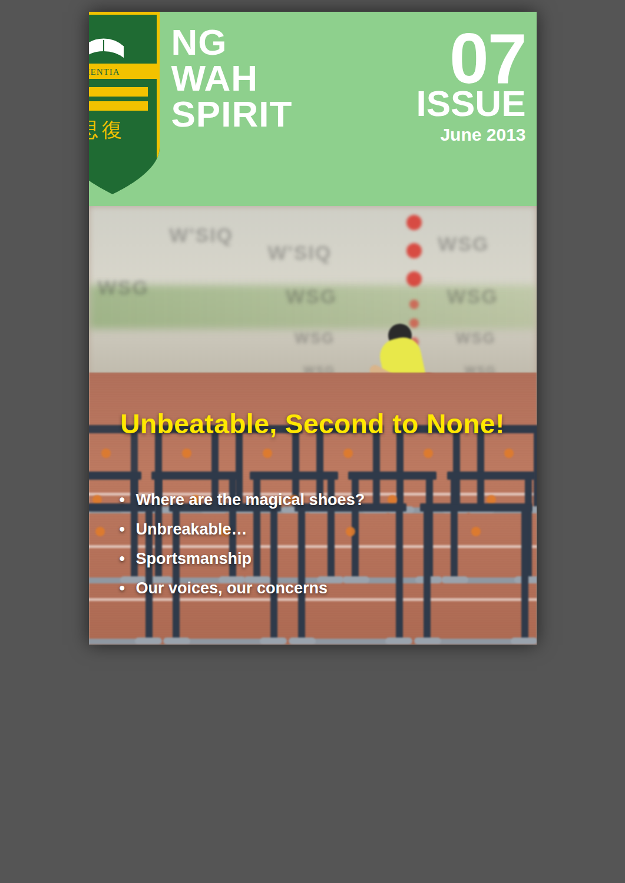SAPIENTIA 思 復
NG
WAH
SPIRIT
07
ISSUE
June 2013
W'SIQ W'SIQ WSG WSG WSG WSG WSG WSG WSG WSG
Unbeatable, Second to None!
Where are the magical shoes?
Unbreakable…
Sportsmanship
Our voices, our concerns